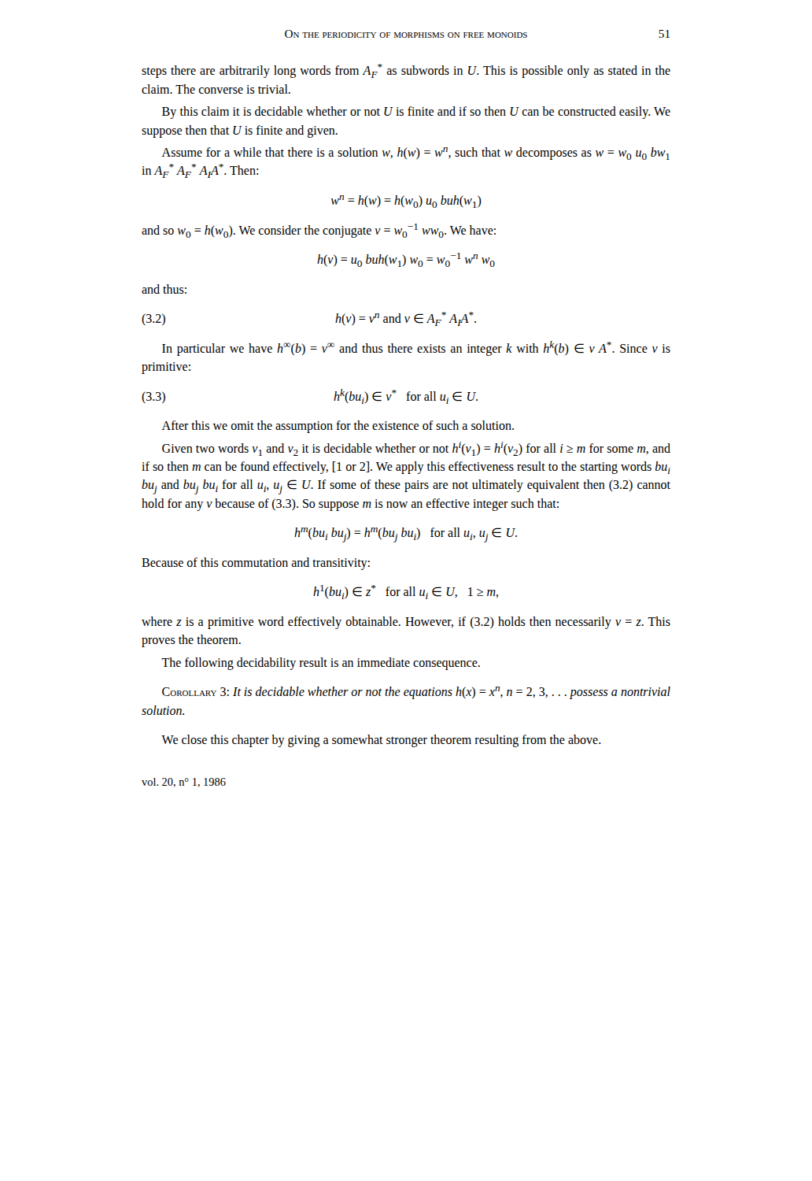On the periodicity of morphisms on free monoids 51
steps there are arbitrarily long words from AF* as subwords in U. This is possible only as stated in the claim. The converse is trivial.
By this claim it is decidable whether or not U is finite and if so then U can be constructed easily. We suppose then that U is finite and given.
Assume for a while that there is a solution w, h(w) = wn, such that w decomposes as w = w0 u0 bw1 in AF* AF* AIA*. Then:
wn = h(w) = h(w0) u0 buh(w1)
and so w0 = h(w0). We consider the conjugate v = w0−1 ww0. We have:
h(v) = u0 buh(w1) w0 = w0−1 wn w0
and thus:
(3.2) h(v) = vn and v ∈ AF* AIA*.
In particular we have h∞(b) = v∞ and thus there exists an integer k with hk(b) ∈ v A*. Since v is primitive:
(3.3) hk(bui) ∈ v* for all ui ∈ U.
After this we omit the assumption for the existence of such a solution.
Given two words v1 and v2 it is decidable whether or not hi(v1) = hi(v2) for all i ≥ m for some m, and if so then m can be found effectively, [1 or 2]. We apply this effectiveness result to the starting words bui buj and buj bui for all ui, uj ∈ U. If some of these pairs are not ultimately equivalent then (3.2) cannot hold for any v because of (3.3). So suppose m is now an effective integer such that:
hm(bui buj) = hm(buj bui) for all ui, uj ∈ U.
Because of this commutation and transitivity:
h1(bui) ∈ z* for all ui ∈ U, 1 ≥ m,
where z is a primitive word effectively obtainable. However, if (3.2) holds then necessarily v = z. This proves the theorem.
The following decidability result is an immediate consequence.
Corollary 3: It is decidable whether or not the equations h(x) = xn, n = 2, 3, . . . possess a nontrivial solution.
We close this chapter by giving a somewhat stronger theorem resulting from the above.
vol. 20, n° 1, 1986